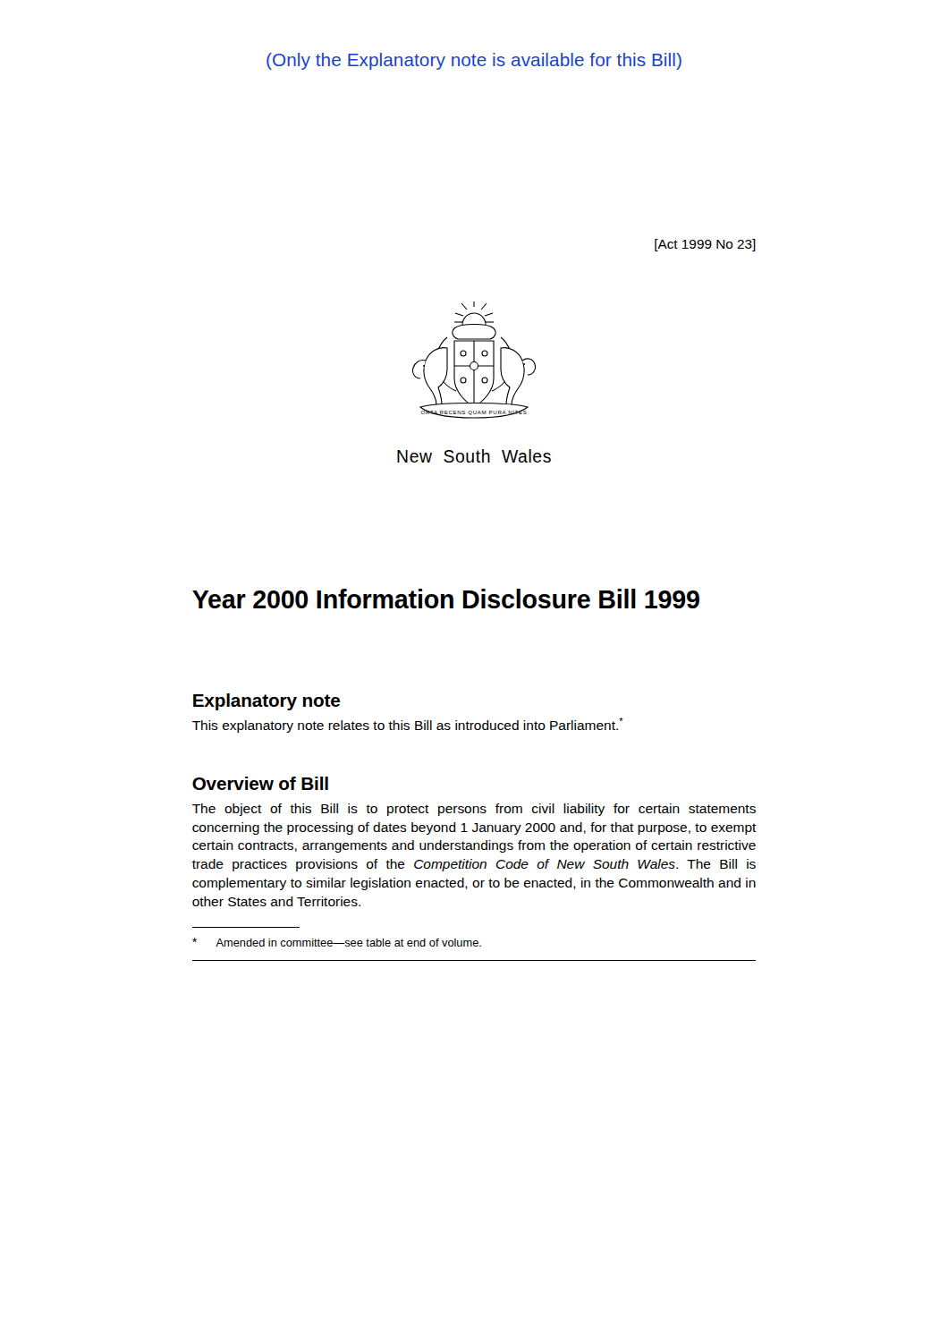(Only the Explanatory note is available for this Bill)
[Act 1999 No 23]
ORTA RECENS QUAM PURA NITES
New South Wales
Year 2000 Information Disclosure Bill 1999
Explanatory note
This explanatory note relates to this Bill as introduced into Parliament.*
Overview of Bill
The object of this Bill is to protect persons from civil liability for certain statements concerning the processing of dates beyond 1 January 2000 and, for that purpose, to exempt certain contracts, arrangements and understandings from the operation of certain restrictive trade practices provisions of the Competition Code of New South Wales. The Bill is complementary to similar legislation enacted, or to be enacted, in the Commonwealth and in other States and Territories.
* Amended in committee—see table at end of volume.